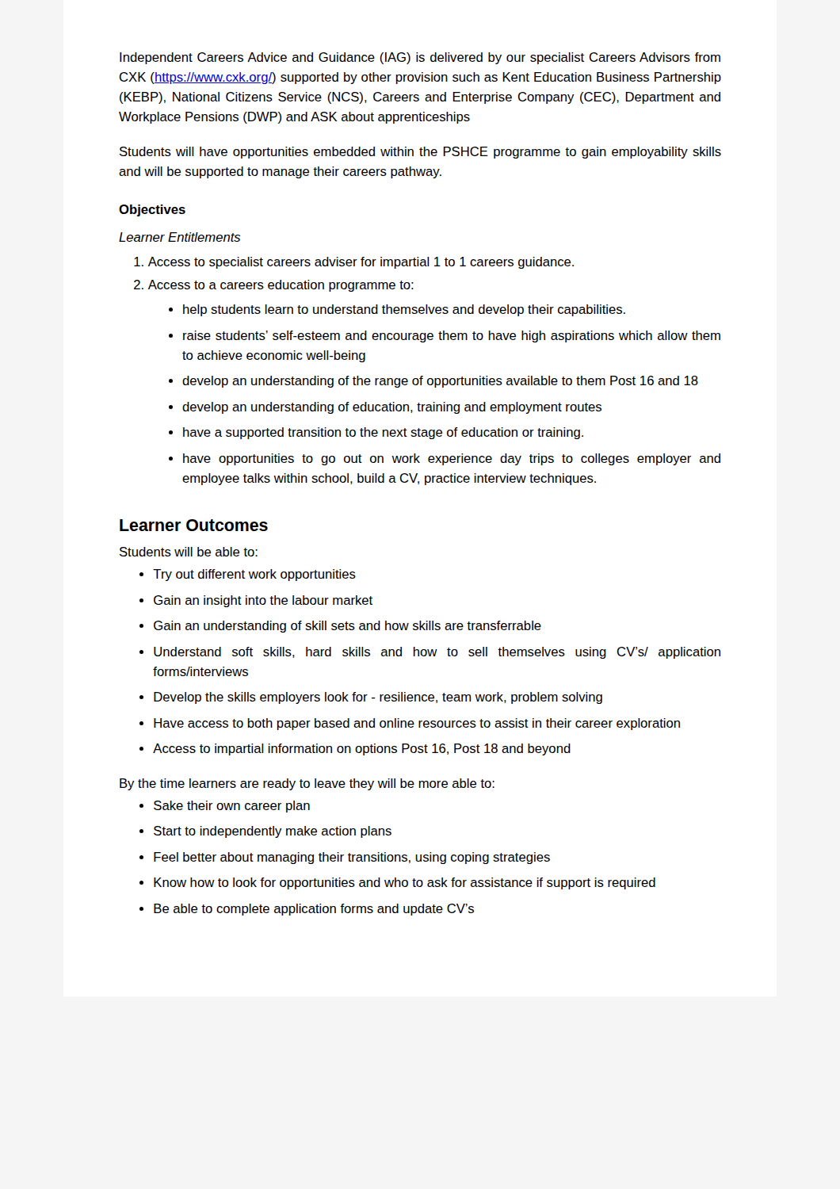Independent Careers Advice and Guidance (IAG) is delivered by our specialist Careers Advisors from CXK (https://www.cxk.org/) supported by other provision such as Kent Education Business Partnership (KEBP), National Citizens Service (NCS), Careers and Enterprise Company (CEC), Department and Workplace Pensions (DWP) and ASK about apprenticeships
Students will have opportunities embedded within the PSHCE programme to gain employability skills and will be supported to manage their careers pathway.
Objectives
Learner Entitlements
Access to specialist careers adviser for impartial 1 to 1 careers guidance.
Access to a careers education programme to:
help students learn to understand themselves and develop their capabilities.
raise students’ self-esteem and encourage them to have high aspirations which allow them to achieve economic well-being
develop an understanding of the range of opportunities available to them Post 16 and 18
develop an understanding of education, training and employment routes
have a supported transition to the next stage of education or training.
have opportunities to go out on work experience day trips to colleges employer and employee talks within school, build a CV, practice interview techniques.
Learner Outcomes
Students will be able to:
Try out different work opportunities
Gain an insight into the labour market
Gain an understanding of skill sets and how skills are transferrable
Understand soft skills, hard skills and how to sell themselves using CV’s/ application forms/interviews
Develop the skills employers look for - resilience, team work, problem solving
Have access to both paper based and online resources to assist in their career exploration
Access to impartial information on options Post 16, Post 18 and beyond
By the time learners are ready to leave they will be more able to:
Sake their own career plan
Start to independently make action plans
Feel better about managing their transitions, using coping strategies
Know how to look for opportunities and who to ask for assistance if support is required
Be able to complete application forms and update CV’s